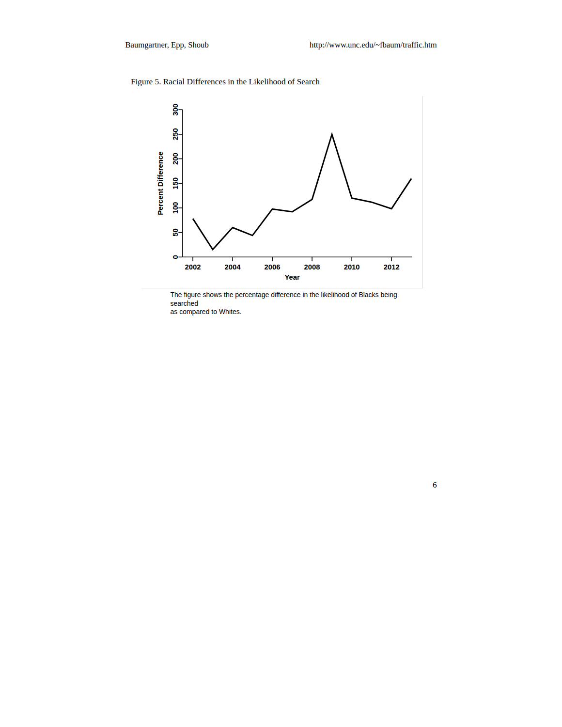Baumgartner, Epp, Shoub http://www.unc.edu/~fbaum/traffic.htm
Figure 5. Racial Differences in the Likelihood of Search
0 50 100 150 200 250 300 Percent Difference 2002 2004 2006 2008 2010 2012 Year
The figure shows the percentage difference in the likelihood of Blacks being searched
as compared to Whites.
6